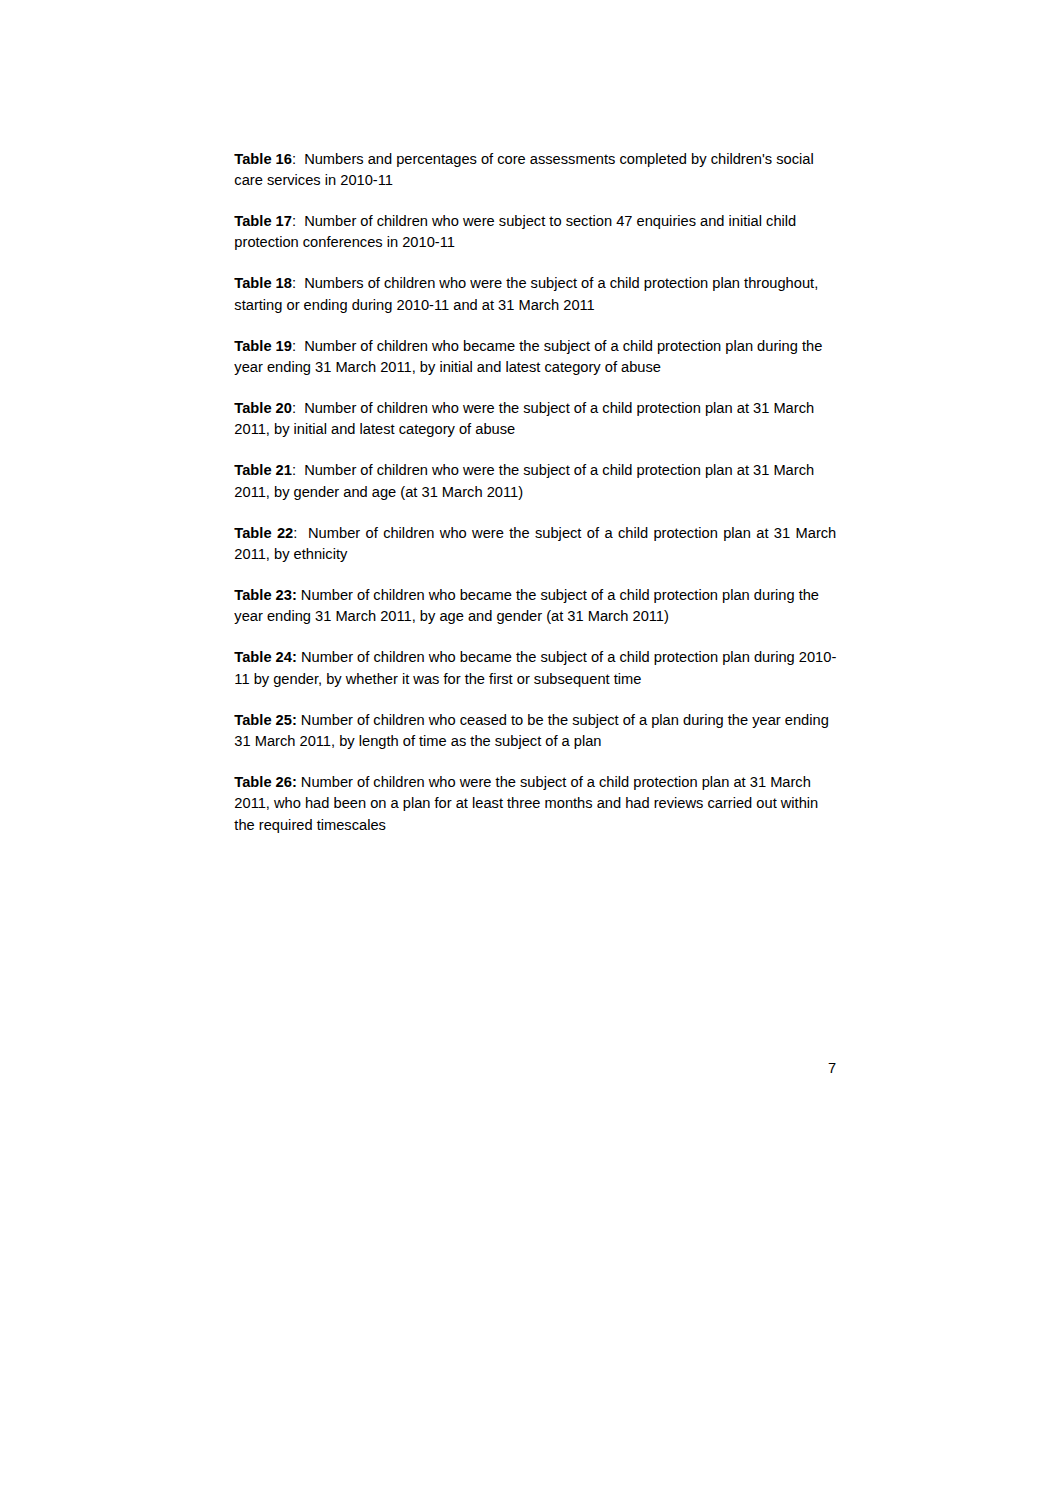Table 16: Numbers and percentages of core assessments completed by children's social care services in 2010-11
Table 17: Number of children who were subject to section 47 enquiries and initial child protection conferences in 2010-11
Table 18: Numbers of children who were the subject of a child protection plan throughout, starting or ending during 2010-11 and at 31 March 2011
Table 19: Number of children who became the subject of a child protection plan during the year ending 31 March 2011, by initial and latest category of abuse
Table 20: Number of children who were the subject of a child protection plan at 31 March 2011, by initial and latest category of abuse
Table 21: Number of children who were the subject of a child protection plan at 31 March 2011, by gender and age (at 31 March 2011)
Table 22: Number of children who were the subject of a child protection plan at 31 March 2011, by ethnicity
Table 23: Number of children who became the subject of a child protection plan during the year ending 31 March 2011, by age and gender (at 31 March 2011)
Table 24: Number of children who became the subject of a child protection plan during 2010-11 by gender, by whether it was for the first or subsequent time
Table 25: Number of children who ceased to be the subject of a plan during the year ending 31 March 2011, by length of time as the subject of a plan
Table 26: Number of children who were the subject of a child protection plan at 31 March 2011, who had been on a plan for at least three months and had reviews carried out within the required timescales
7